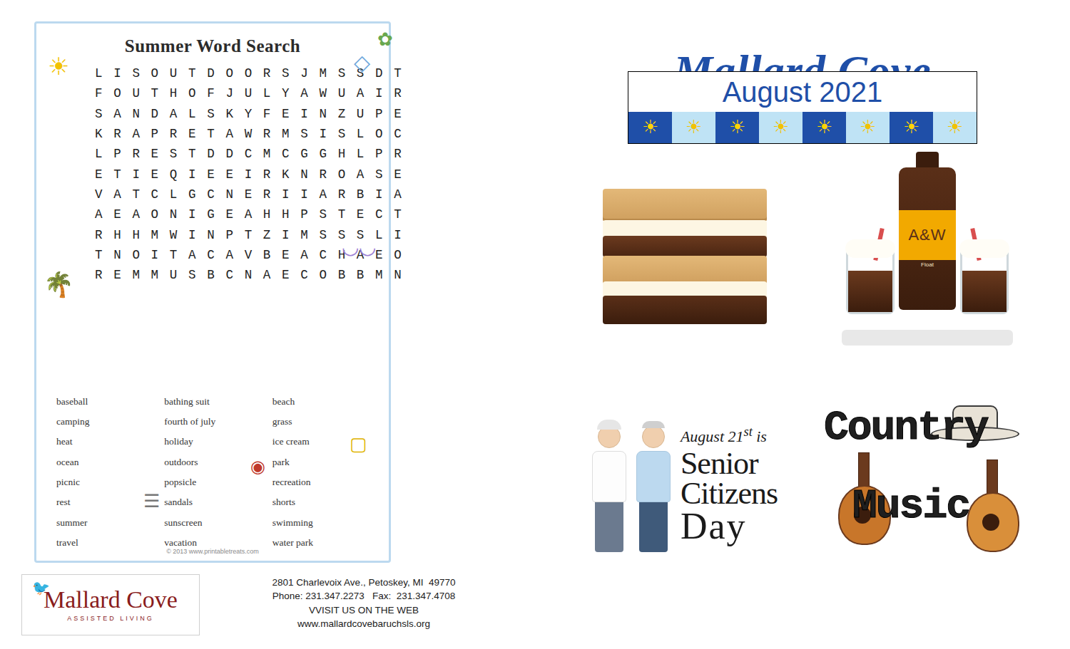☀ ◇ ✿ ◡◡ 🌴 ☰ ◉ ▢
Summer Word Search
L I S O U T D O O R S J M S S D T
F O U T H O F J U L Y A W U A I R
S A N D A L S K Y F E I N Z U P E
K R A P R E T A W R M S I S L O C
L P R E S T D D C M C G G H L P R
E T I E Q I E E I R K N R O A S E
V A T C L G C N E R I I A R B I A
A E A O N I G E A H H P S T E C T
R H H M W I N P T Z I M S S S L I
T N O I T A C A V B E A C H A E O
R E M M U S B C N A E C O B B M N
baseball bathing suit beach camping fourth of july grass heat holiday ice cream ocean outdoors park picnic popsicle recreation rest sandals shorts summer sunscreen swimming travel vacation water park
© 2013 www.printabletreats.com
🐦
Mallard Cove
ASSISTED LIVING
2801 Charlevoix Ave., Petoskey, MI 49770
Phone: 231.347.2273 Fax: 231.347.4708
VVISIT US ON THE WEB
www.mallardcovebaruchsls.org
Mallard Cove
August 2021
☀
☀
☀
☀
☀
☀
☀
☀
A&W
Float
August 21st is
Senior
Citizens
Day
Country
Music